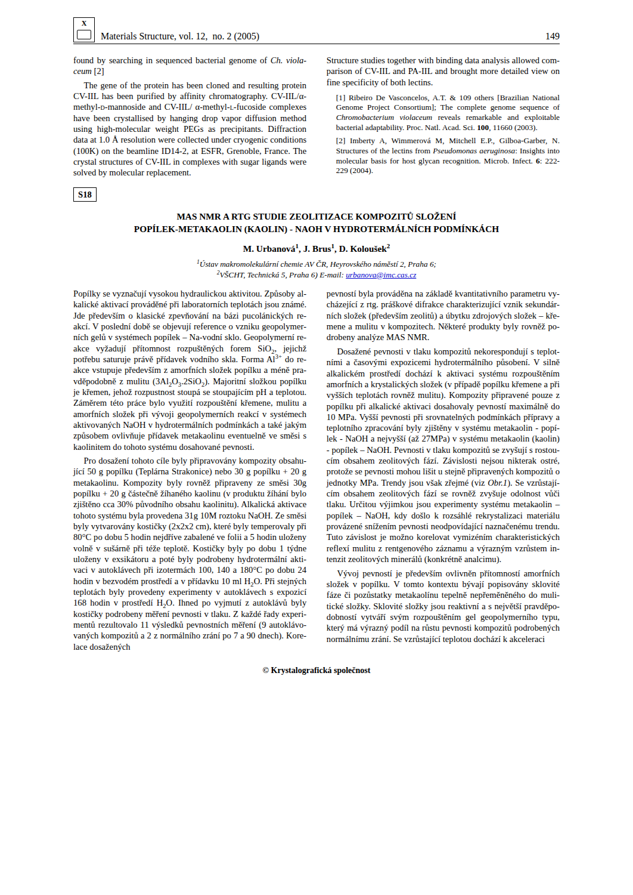Materials Structure, vol. 12, no. 2 (2005)
149
found by searching in sequenced bacterial genome of Ch. violaceum [2]
The gene of the protein has been cloned and resulting protein CV-IIL has been purified by affinity chromatography. CV-IIL/α-methyl-d-mannoside and CV-IIL/ α-methyl-l-fucoside complexes have been crystallised by hanging drop vapor diffusion method using high-molecular weight PEGs as precipitants. Diffraction data at 1.0 Å resolution were collected under cryogenic conditions (100K) on the beamline ID14-2, at ESFR, Grenoble, France. The crystal structures of CV-IIL in complexes with sugar ligands were solved by molecular replacement.
Structure studies together with binding data analysis allowed comparison of CV-IIL and PA-IIL and brought more detailed view on fine specificity of both lectins.
[1] Ribeiro De Vasconcelos, A.T. & 109 others [Brazilian National Genome Project Consortium]; The complete genome sequence of Chromobacterium violaceum reveals remarkable and exploitable bacterial adaptability. Proc. Natl. Acad. Sci. 100, 11660 (2003).
[2] Imberty A, Wimmerová M, Mitchell E.P., Gilboa-Garber, N. Structures of the lectins from Pseudomonas aeruginosa: Insights into molecular basis for host glycan recognition. Microb. Infect. 6: 222-229 (2004).
S18
MAS NMR a RTG studie zeolitizace kompozitů složení
popílek-metakaolin (kaolin) - NaOH v hydrotermálních podmínkách
M. Urbanová1, J. Brus1, D. Koloušek2
1Ústav makromolekulární chemie AV ČR, Heyrovského náměstí 2, Praha 6;
2VŠCHT, Technická 5, Praha 6) E-mail: urbanova@imc.cas.cz
Popílky se vyznačují vysokou hydraulickou aktivitou. Způsoby alkalické aktivací prováděné při laboratorních teplotách jsou známé. Jde především o klasické zpevňování na bázi pucolánických reakcí. V poslední době se objevují reference o vzniku geopolymerních gelů v systémech popílek – Na-vodní sklo. Geopolymerní reakce vyžadují přítomnost rozpuštěných forem SiO2, jejichž potřebu saturuje právě přídavek vodního skla. Forma Al3+ do reakce vstupuje především z amorfních složek popílku a méně pravděpodobně z mulitu (3Al2O3.2SiO2). Majoritní složkou popílku je křemen, jehož rozpustnost stoupá se stoupajícím pH a teplotou. Záměrem této práce bylo využití rozpouštění křemene, mulitu a amorfních složek při vývoji geopolymerních reakcí v systémech aktivovaných NaOH v hydrotermálních podmínkách a také jakým způsobem ovlivňuje přídavek metakaolinu eventuelně ve směsi s kaolinitem do tohoto systému dosahované pevnosti.
Pro dosažení tohoto cíle byly připravovány kompozity obsahující 50 g popílku (Teplárna Strakonice) nebo 30 g popílku + 20 g metakaolinu. Kompozity byly rovněž připraveny ze směsi 30g popílku + 20 g částečně žíhaného kaolinu (v produktu žíhání bylo zjištěno cca 30% původního obsahu kaolinitu). Alkalická aktivace tohoto systému byla provedena 31g 10M roztoku NaOH. Ze směsi byly vytvarovány kostičky (2x2x2 cm), které byly temperovaly při 80°C po dobu 5 hodin nejdříve zabalené ve folii a 5 hodin uloženy volně v sušárně při téže teplotě. Kostičky byly po dobu 1 týdne uloženy v exsikátoru a poté byly podrobeny hydrotermální aktivaci v autoklávech při izotermách 100, 140 a 180°C po dobu 24 hodin v bezvodém prostředí a v přídavku 10 ml H2O. Při stejných teplotách byly provedeny experimenty v autoklávech s expozicí 168 hodin v prostředí H2O. Ihned po vyjmutí z autoklávů byly kostičky podrobeny měření pevnosti v tlaku. Z každé řady experimentů rezultovalo 11 výsledků pevnostních měření (9 autoklávovaných kompozitů a 2 z normálního zrání po 7 a 90 dnech). Korelace dosažených
pevností byla prováděna na základě kvantitativního parametru vycházející z rtg. práškové difrakce charakterizující vznik sekundárních složek (především zeolitů) a úbytku zdrojových složek – křemene a mulitu v kompozitech. Některé produkty byly rovněž podrobeny analýze MAS NMR.
Dosažené pevnosti v tlaku kompozitů nekorespondují s teplotními a časovými expozicemi hydrotermálního působení. V silně alkalickém prostředí dochází k aktivaci systému rozpouštěním amorfních a krystalických složek (v případě popílku křemene a při vyšších teplotách rovněž mulitu). Kompozity připravené pouze z popílku při alkalické aktivaci dosahovaly pevností maximálně do 10 MPa. Vyšší pevnosti při srovnatelných podmínkách přípravy a teplotního zpracování byly zjištěny v systému metakaolin - popílek - NaOH a nejvyšší (až 27MPa) v systému metakaolin (kaolin) - popílek – NaOH. Pevnosti v tlaku kompozitů se zvyšují s rostoucím obsahem zeolitových fází. Závislosti nejsou nikterak ostré, protože se pevnosti mohou lišit u stejně připravených kompozitů o jednotky MPa. Trendy jsou však zřejmé (viz Obr.1). Se vzrůstajícím obsahem zeolitových fází se rovněž zvyšuje odolnost vůči tlaku. Určitou výjimkou jsou experimenty systému metakaolin – popílek – NaOH, kdy došlo k rozsáhlé rekrystalizaci materiálu provázené snížením pevnosti neodpovídající naznačenému trendu. Tuto závislost je možno korelovat vymizéním charakteristických reflexí mulitu z rentgenového záznamu a výrazným vzrůstem intenzit zeolitových minerálů (konkrétně analcimu).
Vývoj pevností je především ovlivněn přítomností amorfních složek v popílku. V tomto kontextu bývají popisovány sklovité fáze či pozůstatky metakaolínu tepelně nepřeměněného do mulitické složky. Sklovité složky jsou reaktivní a s největší pravděpodobností vytváří svým rozpouštěním gel geopolymerního typu, který má výrazný podíl na růstu pevnosti kompozitů podrobených normálnímu zrání. Se vzrůstající teplotou dochází k akceleraci
© Krystalografická společnost